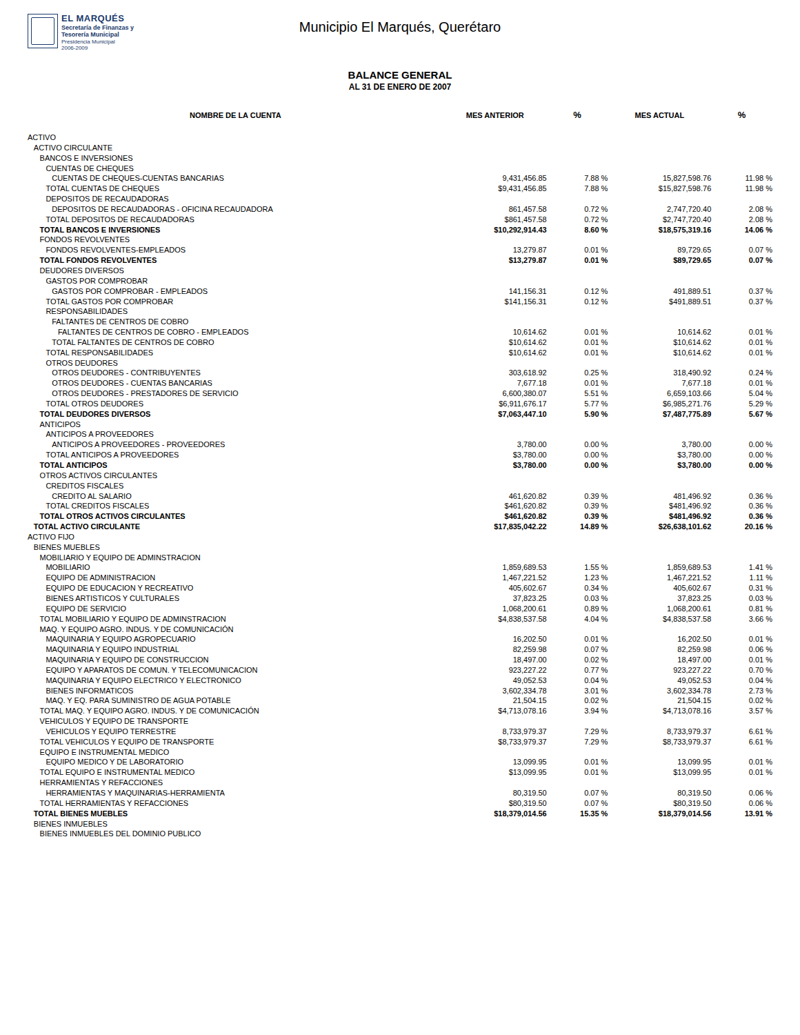EL MARQUÉS
Secretaría de Finanzas y
Tesorería Municipal
Presidencia Municipal
2006-2009
Municipio El Marqués, Querétaro
BALANCE GENERAL
AL 31 DE ENERO DE 2007
| NOMBRE DE LA CUENTA | MES ANTERIOR | % | MES ACTUAL | % |
| --- | --- | --- | --- | --- |
| ACTIVO | | | | |
| ACTIVO CIRCULANTE | | | | |
| BANCOS E INVERSIONES | | | | |
| CUENTAS DE CHEQUES | | | | |
| CUENTAS DE CHEQUES-CUENTAS BANCARIAS | 9,431,456.85 | 7.88 % | 15,827,598.76 | 11.98 % |
| TOTAL CUENTAS DE CHEQUES | $9,431,456.85 | 7.88 % | $15,827,598.76 | 11.98 % |
| DEPOSITOS DE RECAUDADORAS | | | | |
| DEPOSITOS DE RECAUDADORAS - OFICINA RECAUDADORA | 861,457.58 | 0.72 % | 2,747,720.40 | 2.08 % |
| TOTAL DEPOSITOS DE RECAUDADORAS | $861,457.58 | 0.72 % | $2,747,720.40 | 2.08 % |
| TOTAL BANCOS E INVERSIONES | $10,292,914.43 | 8.60 % | $18,575,319.16 | 14.06 % |
| FONDOS REVOLVENTES | | | | |
| FONDOS REVOLVENTES-EMPLEADOS | 13,279.87 | 0.01 % | 89,729.65 | 0.07 % |
| TOTAL FONDOS REVOLVENTES | $13,279.87 | 0.01 % | $89,729.65 | 0.07 % |
| DEUDORES DIVERSOS | | | | |
| GASTOS POR COMPROBAR | | | | |
| GASTOS POR COMPROBAR - EMPLEADOS | 141,156.31 | 0.12 % | 491,889.51 | 0.37 % |
| TOTAL GASTOS POR COMPROBAR | $141,156.31 | 0.12 % | $491,889.51 | 0.37 % |
| RESPONSABILIDADES | | | | |
| FALTANTES DE CENTROS DE COBRO | | | | |
| FALTANTES DE CENTROS DE COBRO - EMPLEADOS | 10,614.62 | 0.01 % | 10,614.62 | 0.01 % |
| TOTAL FALTANTES DE CENTROS DE COBRO | $10,614.62 | 0.01 % | $10,614.62 | 0.01 % |
| TOTAL RESPONSABILIDADES | $10,614.62 | 0.01 % | $10,614.62 | 0.01 % |
| OTROS DEUDORES | | | | |
| OTROS DEUDORES - CONTRIBUYENTES | 303,618.92 | 0.25 % | 318,490.92 | 0.24 % |
| OTROS DEUDORES - CUENTAS BANCARIAS | 7,677.18 | 0.01 % | 7,677.18 | 0.01 % |
| OTROS DEUDORES - PRESTADORES DE SERVICIO | 6,600,380.07 | 5.51 % | 6,659,103.66 | 5.04 % |
| TOTAL OTROS DEUDORES | $6,911,676.17 | 5.77 % | $6,985,271.76 | 5.29 % |
| TOTAL DEUDORES DIVERSOS | $7,063,447.10 | 5.90 % | $7,487,775.89 | 5.67 % |
| ANTICIPOS | | | | |
| ANTICIPOS A PROVEEDORES | | | | |
| ANTICIPOS A PROVEEDORES - PROVEEDORES | 3,780.00 | 0.00 % | 3,780.00 | 0.00 % |
| TOTAL ANTICIPOS A PROVEEDORES | $3,780.00 | 0.00 % | $3,780.00 | 0.00 % |
| TOTAL ANTICIPOS | $3,780.00 | 0.00 % | $3,780.00 | 0.00 % |
| OTROS ACTIVOS CIRCULANTES | | | | |
| CREDITOS FISCALES | | | | |
| CREDITO AL SALARIO | 461,620.82 | 0.39 % | 481,496.92 | 0.36 % |
| TOTAL CREDITOS FISCALES | $461,620.82 | 0.39 % | $481,496.92 | 0.36 % |
| TOTAL OTROS ACTIVOS CIRCULANTES | $461,620.82 | 0.39 % | $481,496.92 | 0.36 % |
| TOTAL ACTIVO CIRCULANTE | $17,835,042.22 | 14.89 % | $26,638,101.62 | 20.16 % |
| ACTIVO FIJO | | | | |
| BIENES MUEBLES | | | | |
| MOBILIARIO Y EQUIPO DE ADMINSTRACION | | | | |
| MOBILIARIO | 1,859,689.53 | 1.55 % | 1,859,689.53 | 1.41 % |
| EQUIPO DE ADMINISTRACION | 1,467,221.52 | 1.23 % | 1,467,221.52 | 1.11 % |
| EQUIPO DE EDUCACION Y RECREATIVO | 405,602.67 | 0.34 % | 405,602.67 | 0.31 % |
| BIENES ARTISTICOS Y CULTURALES | 37,823.25 | 0.03 % | 37,823.25 | 0.03 % |
| EQUIPO DE SERVICIO | 1,068,200.61 | 0.89 % | 1,068,200.61 | 0.81 % |
| TOTAL MOBILIARIO Y EQUIPO DE ADMINSTRACION | $4,838,537.58 | 4.04 % | $4,838,537.58 | 3.66 % |
| MAQ. Y EQUIPO AGRO. INDUS. Y DE COMUNICACIÓN | | | | |
| MAQUINARIA Y EQUIPO AGROPECUARIO | 16,202.50 | 0.01 % | 16,202.50 | 0.01 % |
| MAQUINARIA Y EQUIPO INDUSTRIAL | 82,259.98 | 0.07 % | 82,259.98 | 0.06 % |
| MAQUINARIA Y EQUIPO DE CONSTRUCCION | 18,497.00 | 0.02 % | 18,497.00 | 0.01 % |
| EQUIPO Y APARATOS DE COMUN. Y TELECOMUNICACION | 923,227.22 | 0.77 % | 923,227.22 | 0.70 % |
| MAQUINARIA Y EQUIPO ELECTRICO Y ELECTRONICO | 49,052.53 | 0.04 % | 49,052.53 | 0.04 % |
| BIENES INFORMATICOS | 3,602,334.78 | 3.01 % | 3,602,334.78 | 2.73 % |
| MAQ. Y EQ. PARA SUMINISTRO DE AGUA POTABLE | 21,504.15 | 0.02 % | 21,504.15 | 0.02 % |
| TOTAL MAQ. Y EQUIPO AGRO. INDUS. Y DE COMUNICACIÓN | $4,713,078.16 | 3.94 % | $4,713,078.16 | 3.57 % |
| VEHICULOS Y EQUIPO DE TRANSPORTE | | | | |
| VEHICULOS Y EQUIPO TERRESTRE | 8,733,979.37 | 7.29 % | 8,733,979.37 | 6.61 % |
| TOTAL VEHICULOS Y EQUIPO DE TRANSPORTE | $8,733,979.37 | 7.29 % | $8,733,979.37 | 6.61 % |
| EQUIPO E INSTRUMENTAL MEDICO | | | | |
| EQUIPO MEDICO Y DE LABORATORIO | 13,099.95 | 0.01 % | 13,099.95 | 0.01 % |
| TOTAL EQUIPO E INSTRUMENTAL MEDICO | $13,099.95 | 0.01 % | $13,099.95 | 0.01 % |
| HERRAMIENTAS Y REFACCIONES | | | | |
| HERRAMIENTAS Y MAQUINARIAS-HERRAMIENTA | 80,319.50 | 0.07 % | 80,319.50 | 0.06 % |
| TOTAL HERRAMIENTAS Y REFACCIONES | $80,319.50 | 0.07 % | $80,319.50 | 0.06 % |
| TOTAL BIENES MUEBLES | $18,379,014.56 | 15.35 % | $18,379,014.56 | 13.91 % |
| BIENES INMUEBLES | | | | |
| BIENES INMUEBLES DEL DOMINIO PUBLICO | | | | |